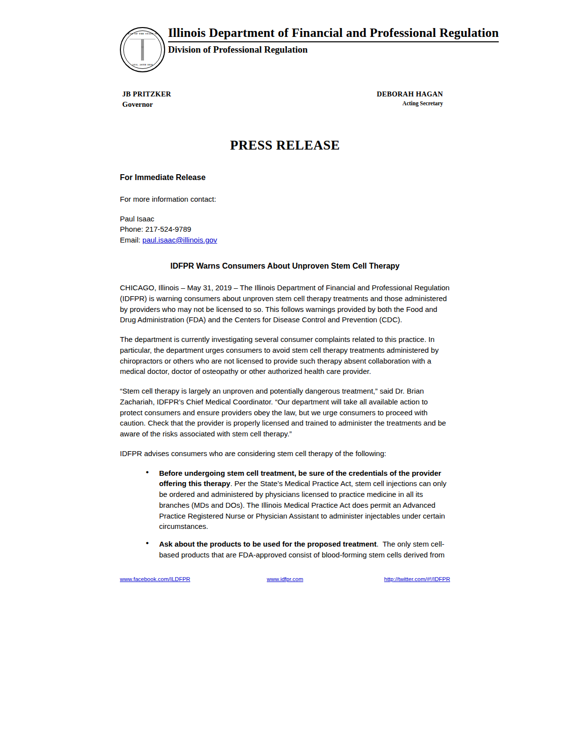Seal of the State of
Aug. 26th 1818
Illinois Department of Financial and Professional Regulation
Division of Professional Regulation
JB PRITZKER
Governor
DEBORAH HAGAN
Acting Secretary
PRESS RELEASE
For Immediate Release
For more information contact:
Paul Isaac
Phone: 217-524-9789
Email: paul.isaac@illinois.gov
IDFPR Warns Consumers About Unproven Stem Cell Therapy
CHICAGO, Illinois – May 31, 2019 – The Illinois Department of Financial and Professional Regulation (IDFPR) is warning consumers about unproven stem cell therapy treatments and those administered by providers who may not be licensed to so. This follows warnings provided by both the Food and Drug Administration (FDA) and the Centers for Disease Control and Prevention (CDC).
The department is currently investigating several consumer complaints related to this practice. In particular, the department urges consumers to avoid stem cell therapy treatments administered by chiropractors or others who are not licensed to provide such therapy absent collaboration with a medical doctor, doctor of osteopathy or other authorized health care provider.
“Stem cell therapy is largely an unproven and potentially dangerous treatment,” said Dr. Brian Zachariah, IDFPR’s Chief Medical Coordinator. “Our department will take all available action to protect consumers and ensure providers obey the law, but we urge consumers to proceed with caution. Check that the provider is properly licensed and trained to administer the treatments and be aware of the risks associated with stem cell therapy.”
IDFPR advises consumers who are considering stem cell therapy of the following:
Before undergoing stem cell treatment, be sure of the credentials of the provider offering this therapy. Per the State’s Medical Practice Act, stem cell injections can only be ordered and administered by physicians licensed to practice medicine in all its branches (MDs and DOs). The Illinois Medical Practice Act does permit an Advanced Practice Registered Nurse or Physician Assistant to administer injectables under certain circumstances.
Ask about the products to be used for the proposed treatment. The only stem cell-based products that are FDA-approved consist of blood-forming stem cells derived from
www.facebook.com/ILDFPR
www.idfpr.com
http://twitter.com/#!/IDFPR